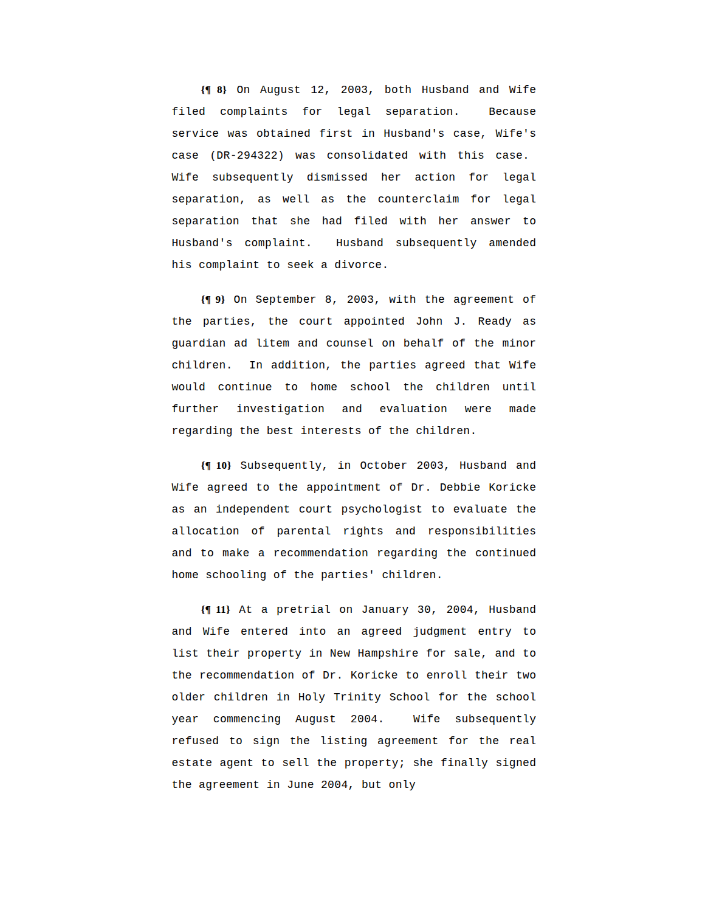{¶ 8} On August 12, 2003, both Husband and Wife filed complaints for legal separation. Because service was obtained first in Husband's case, Wife's case (DR-294322) was consolidated with this case. Wife subsequently dismissed her action for legal separation, as well as the counterclaim for legal separation that she had filed with her answer to Husband's complaint. Husband subsequently amended his complaint to seek a divorce.
{¶ 9} On September 8, 2003, with the agreement of the parties, the court appointed John J. Ready as guardian ad litem and counsel on behalf of the minor children. In addition, the parties agreed that Wife would continue to home school the children until further investigation and evaluation were made regarding the best interests of the children.
{¶ 10} Subsequently, in October 2003, Husband and Wife agreed to the appointment of Dr. Debbie Koricke as an independent court psychologist to evaluate the allocation of parental rights and responsibilities and to make a recommendation regarding the continued home schooling of the parties' children.
{¶ 11} At a pretrial on January 30, 2004, Husband and Wife entered into an agreed judgment entry to list their property in New Hampshire for sale, and to the recommendation of Dr. Koricke to enroll their two older children in Holy Trinity School for the school year commencing August 2004. Wife subsequently refused to sign the listing agreement for the real estate agent to sell the property; she finally signed the agreement in June 2004, but only